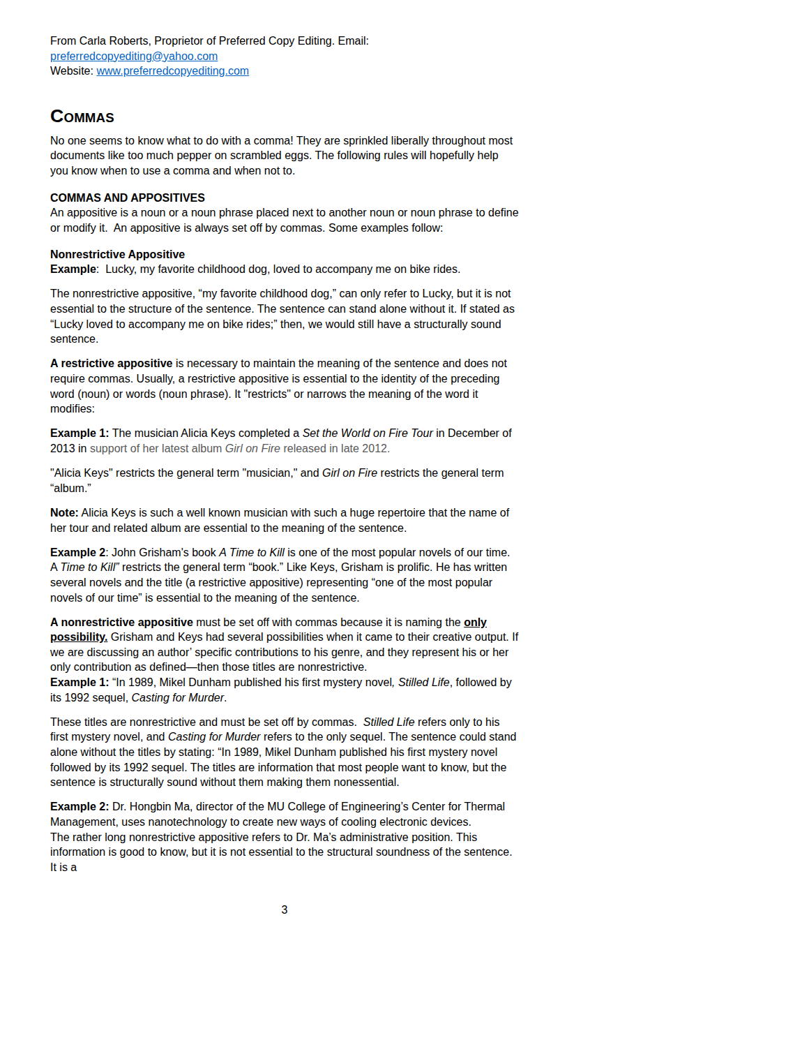From Carla Roberts, Proprietor of Preferred Copy Editing. Email: preferredcopyediting@yahoo.com
Website: www.preferredcopyediting.com
COMMAS
No one seems to know what to do with a comma! They are sprinkled liberally throughout most documents like too much pepper on scrambled eggs. The following rules will hopefully help you know when to use a comma and when not to.
COMMAS AND APPOSITIVES
An appositive is a noun or a noun phrase placed next to another noun or noun phrase to define or modify it. An appositive is always set off by commas. Some examples follow:
Nonrestrictive Appositive
Example: Lucky, my favorite childhood dog, loved to accompany me on bike rides.
The nonrestrictive appositive, “my favorite childhood dog,” can only refer to Lucky, but it is not essential to the structure of the sentence. The sentence can stand alone without it. If stated as “Lucky loved to accompany me on bike rides;” then, we would still have a structurally sound sentence.
A restrictive appositive is necessary to maintain the meaning of the sentence and does not require commas. Usually, a restrictive appositive is essential to the identity of the preceding word (noun) or words (noun phrase). It "restricts" or narrows the meaning of the word it modifies:
Example 1: The musician Alicia Keys completed a Set the World on Fire Tour in December of 2013 in support of her latest album Girl on Fire released in late 2012.
"Alicia Keys" restricts the general term "musician," and Girl on Fire restricts the general term “album.”
Note: Alicia Keys is such a well known musician with such a huge repertoire that the name of her tour and related album are essential to the meaning of the sentence.
Example 2: John Grisham's book A Time to Kill is one of the most popular novels of our time.
A Time to Kill” restricts the general term “book.” Like Keys, Grisham is prolific. He has written several novels and the title (a restrictive appositive) representing “one of the most popular novels of our time” is essential to the meaning of the sentence.
A nonrestrictive appositive must be set off with commas because it is naming the only possibility. Grisham and Keys had several possibilities when it came to their creative output. If we are discussing an author’ specific contributions to his genre, and they represent his or her only contribution as defined—then those titles are nonrestrictive.
Example 1: “In 1989, Mikel Dunham published his first mystery novel, Stilled Life, followed by its 1992 sequel, Casting for Murder.
These titles are nonrestrictive and must be set off by commas. Stilled Life refers only to his first mystery novel, and Casting for Murder refers to the only sequel. The sentence could stand alone without the titles by stating: “In 1989, Mikel Dunham published his first mystery novel followed by its 1992 sequel. The titles are information that most people want to know, but the sentence is structurally sound without them making them nonessential.
Example 2: Dr. Hongbin Ma, director of the MU College of Engineering’s Center for Thermal Management, uses nanotechnology to create new ways of cooling electronic devices.
The rather long nonrestrictive appositive refers to Dr. Ma’s administrative position. This information is good to know, but it is not essential to the structural soundness of the sentence. It is a
3